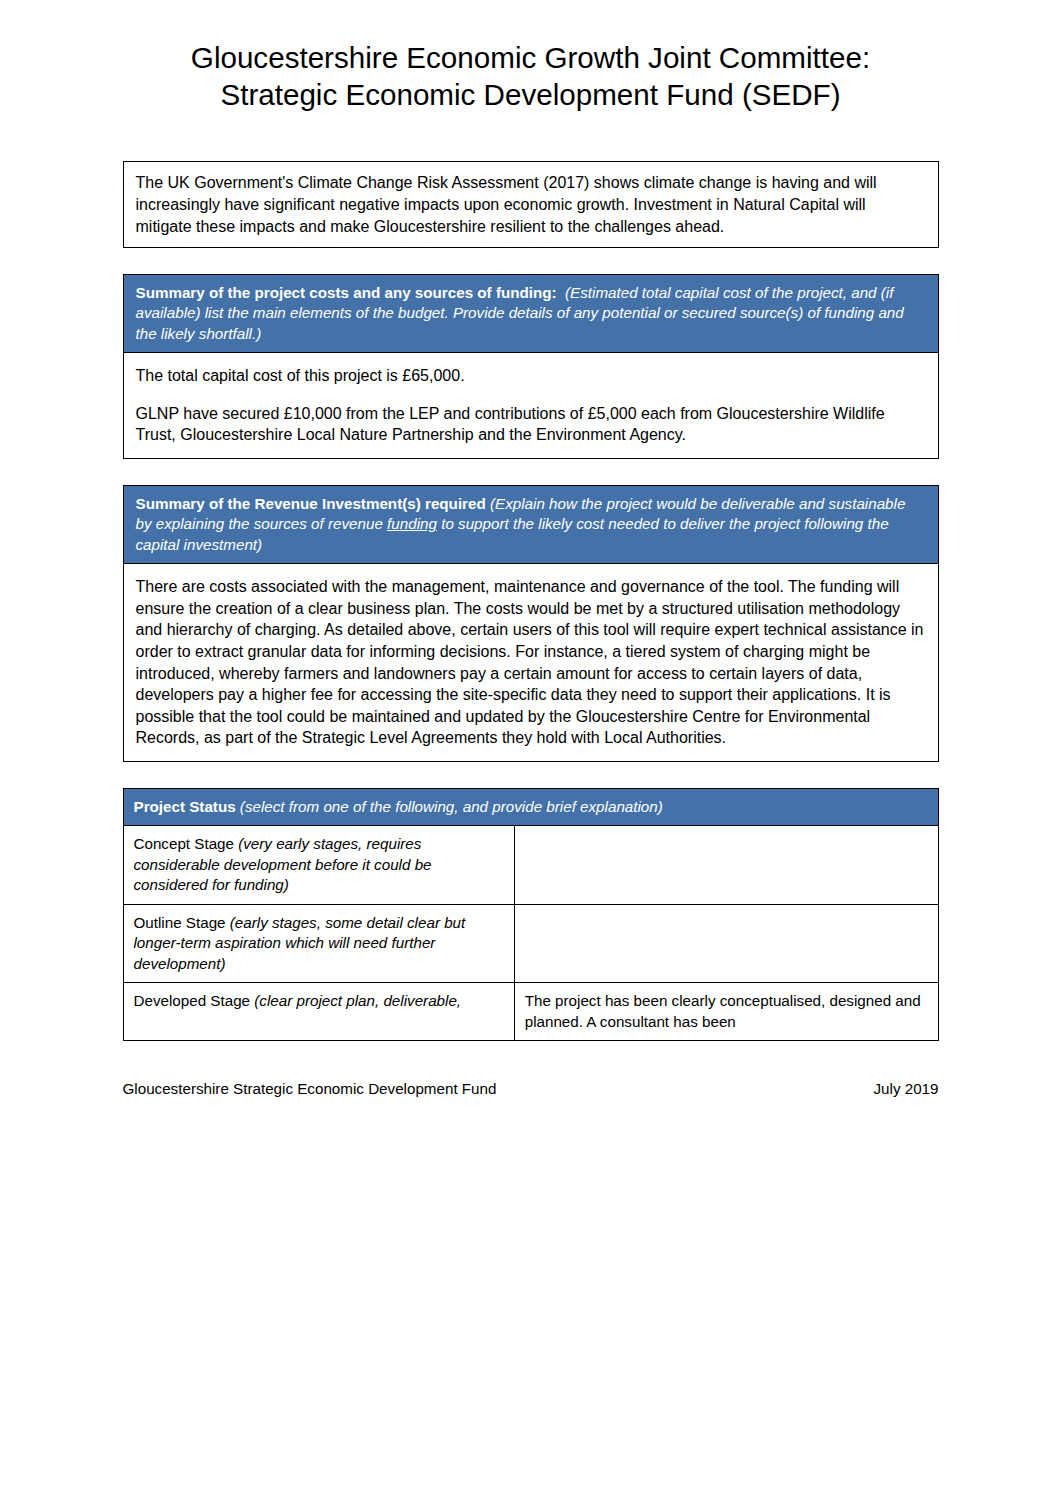Gloucestershire Economic Growth Joint Committee:
Strategic Economic Development Fund (SEDF)
The UK Government's Climate Change Risk Assessment (2017) shows climate change is having and will increasingly have significant negative impacts upon economic growth. Investment in Natural Capital will mitigate these impacts and make Gloucestershire resilient to the challenges ahead.
Summary of the project costs and any sources of funding: (Estimated total capital cost of the project, and (if available) list the main elements of the budget. Provide details of any potential or secured source(s) of funding and the likely shortfall.)
The total capital cost of this project is £65,000.
GLNP have secured £10,000 from the LEP and contributions of £5,000 each from Gloucestershire Wildlife Trust, Gloucestershire Local Nature Partnership and the Environment Agency.
Summary of the Revenue Investment(s) required (Explain how the project would be deliverable and sustainable by explaining the sources of revenue funding to support the likely cost needed to deliver the project following the capital investment)
There are costs associated with the management, maintenance and governance of the tool. The funding will ensure the creation of a clear business plan. The costs would be met by a structured utilisation methodology and hierarchy of charging. As detailed above, certain users of this tool will require expert technical assistance in order to extract granular data for informing decisions. For instance, a tiered system of charging might be introduced, whereby farmers and landowners pay a certain amount for access to certain layers of data, developers pay a higher fee for accessing the site-specific data they need to support their applications. It is possible that the tool could be maintained and updated by the Gloucestershire Centre for Environmental Records, as part of the Strategic Level Agreements they hold with Local Authorities.
| Project Status (select from one of the following, and provide brief explanation) |
| Concept Stage (very early stages, requires considerable development before it could be considered for funding) | |
| Outline Stage (early stages, some detail clear but longer-term aspiration which will need further development) | |
| Developed Stage (clear project plan, deliverable, | The project has been clearly conceptualised, designed and planned. A consultant has been |
Gloucestershire Strategic Economic Development Fund July 2019